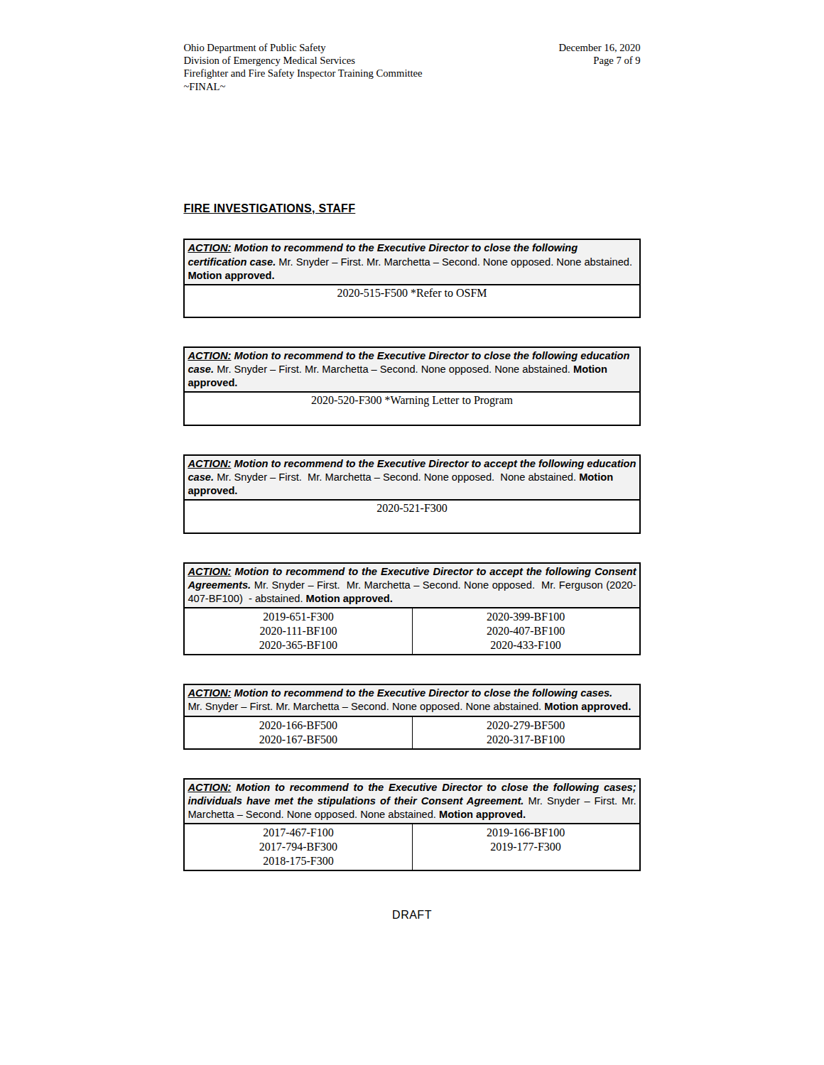Ohio Department of Public Safety
Division of Emergency Medical Services
Firefighter and Fire Safety Inspector Training Committee
~FINAL~
December 16, 2020
Page 7 of 9
FIRE INVESTIGATIONS, STAFF
| ACTION: Motion to recommend to the Executive Director to close the following certification case. Mr. Snyder – First. Mr. Marchetta – Second. None opposed. None abstained. Motion approved. |
| 2020-515-F500 *Refer to OSFM |
| ACTION: Motion to recommend to the Executive Director to close the following education case. Mr. Snyder – First. Mr. Marchetta – Second. None opposed. None abstained. Motion approved. |
| 2020-520-F300 *Warning Letter to Program |
| ACTION: Motion to recommend to the Executive Director to accept the following education case. Mr. Snyder – First. Mr. Marchetta – Second. None opposed. None abstained. Motion approved. |
| 2020-521-F300 |
| ACTION: Motion to recommend to the Executive Director to accept the following Consent Agreements. Mr. Snyder – First. Mr. Marchetta – Second. None opposed. Mr. Ferguson (2020-407-BF100) - abstained. Motion approved. |
| 2019-651-F300 2020-111-BF100 2020-365-BF100 | 2020-399-BF100 2020-407-BF100 2020-433-F100 |
| ACTION: Motion to recommend to the Executive Director to close the following cases. Mr. Snyder – First. Mr. Marchetta – Second. None opposed. None abstained. Motion approved. |
| 2020-166-BF500 2020-167-BF500 | 2020-279-BF500 2020-317-BF100 |
| ACTION: Motion to recommend to the Executive Director to close the following cases; individuals have met the stipulations of their Consent Agreement. Mr. Snyder – First. Mr. Marchetta – Second. None opposed. None abstained. Motion approved. |
| 2017-467-F100 2017-794-BF300 2018-175-F300 | 2019-166-BF100 2019-177-F300 |
DRAFT